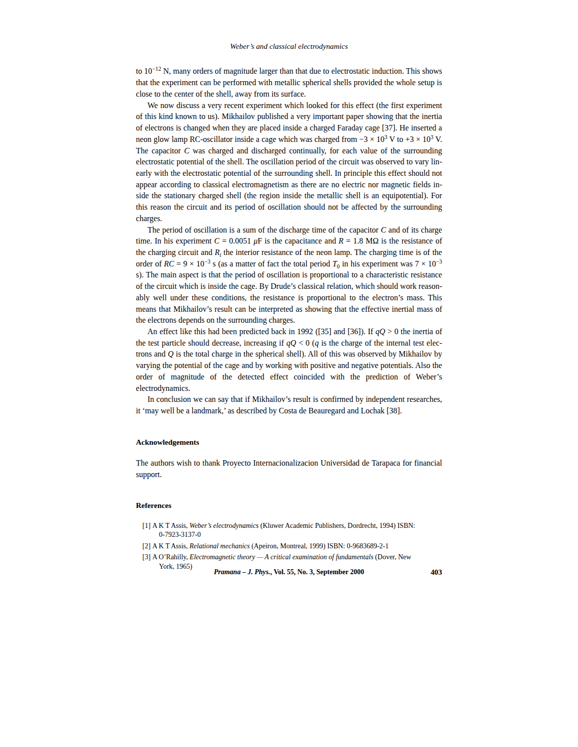Weber’s and classical electrodynamics
to 10−12 N, many orders of magnitude larger than that due to electrostatic induction. This shows that the experiment can be performed with metallic spherical shells provided the whole setup is close to the center of the shell, away from its surface.
We now discuss a very recent experiment which looked for this effect (the first experiment of this kind known to us). Mikhailov published a very important paper showing that the inertia of electrons is changed when they are placed inside a charged Faraday cage [37]. He inserted a neon glow lamp RC-oscillator inside a cage which was charged from −3 × 103 V to +3 × 103 V. The capacitor C was charged and discharged continually, for each value of the surrounding electrostatic potential of the shell. The oscillation period of the circuit was observed to vary linearly with the electrostatic potential of the surrounding shell. In principle this effect should not appear according to classical electromagnetism as there are no electric nor magnetic fields inside the stationary charged shell (the region inside the metallic shell is an equipotential). For this reason the circuit and its period of oscillation should not be affected by the surrounding charges.
The period of oscillation is a sum of the discharge time of the capacitor C and of its charge time. In his experiment C = 0.0051 μ F is the capacitance and R = 1.8 MΩ is the resistance of the charging circuit and Ri the interior resistance of the neon lamp. The charging time is of the order of RC = 9 × 10−3 s (as a matter of fact the total period T0 in his experiment was 7 × 10−3 s). The main aspect is that the period of oscillation is proportional to a characteristic resistance of the circuit which is inside the cage. By Drude’s classical relation, which should work reasonably well under these conditions, the resistance is proportional to the electron’s mass. This means that Mikhailov’s result can be interpreted as showing that the effective inertial mass of the electrons depends on the surrounding charges.
An effect like this had been predicted back in 1992 ([35] and [36]). If qQ > 0 the inertia of the test particle should decrease, increasing if qQ < 0 (q is the charge of the internal test electrons and Q is the total charge in the spherical shell). All of this was observed by Mikhailov by varying the potential of the cage and by working with positive and negative potentials. Also the order of magnitude of the detected effect coincided with the prediction of Weber’s electrodynamics.
In conclusion we can say that if Mikhailov’s result is confirmed by independent researches, it ‘may well be a landmark,’ as described by Costa de Beauregard and Lochak [38].
Acknowledgements
The authors wish to thank Proyecto Internacionalizacion Universidad de Tarapaca for financial support.
References
[1] A K T Assis, Weber’s electrodynamics (Kluwer Academic Publishers, Dordrecht, 1994) ISBN:0-7923-3137-0
[2] A K T Assis, Relational mechanics (Apeiron, Montreal, 1999) ISBN: 0-9683689-2-1
[3] A O’Rahilly, Electromagnetic theory — A critical examination of fundamentals (Dover, NewYork, 1965)
Pramana – J. Phys., Vol. 55, No. 3, September 2000
403